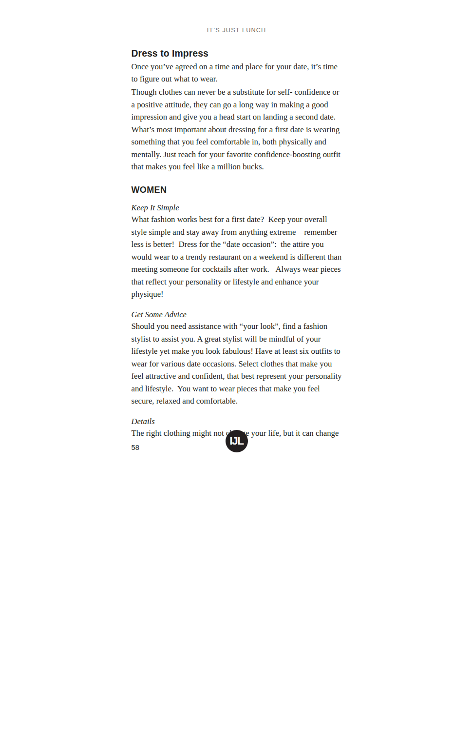IT’S JUST LUNCH
Dress to Impress
Once you’ve agreed on a time and place for your date, it’s time to figure out what to wear.
Though clothes can never be a substitute for self- confidence or a positive attitude, they can go a long way in making a good impression and give you a head start on landing a second date. What’s most important about dressing for a first date is wearing something that you feel comfortable in, both physically and mentally. Just reach for your favorite confidence-boosting outfit that makes you feel like a million bucks.
WOMEN
Keep It Simple
What fashion works best for a first date? Keep your overall style simple and stay away from anything extreme—remember less is better! Dress for the “date occasion”: the attire you would wear to a trendy restaurant on a weekend is different than meeting someone for cocktails after work. Always wear pieces that reflect your personality or lifestyle and enhance your physique!
Get Some Advice
Should you need assistance with “your look”, find a fashion stylist to assist you. A great stylist will be mindful of your lifestyle yet make you look fabulous! Have at least six outfits to wear for various date occasions. Select clothes that make you feel attractive and confident, that best represent your personality and lifestyle. You want to wear pieces that make you feel secure, relaxed and comfortable.
Details
The right clothing might not change your life, but it can change
58
IJL